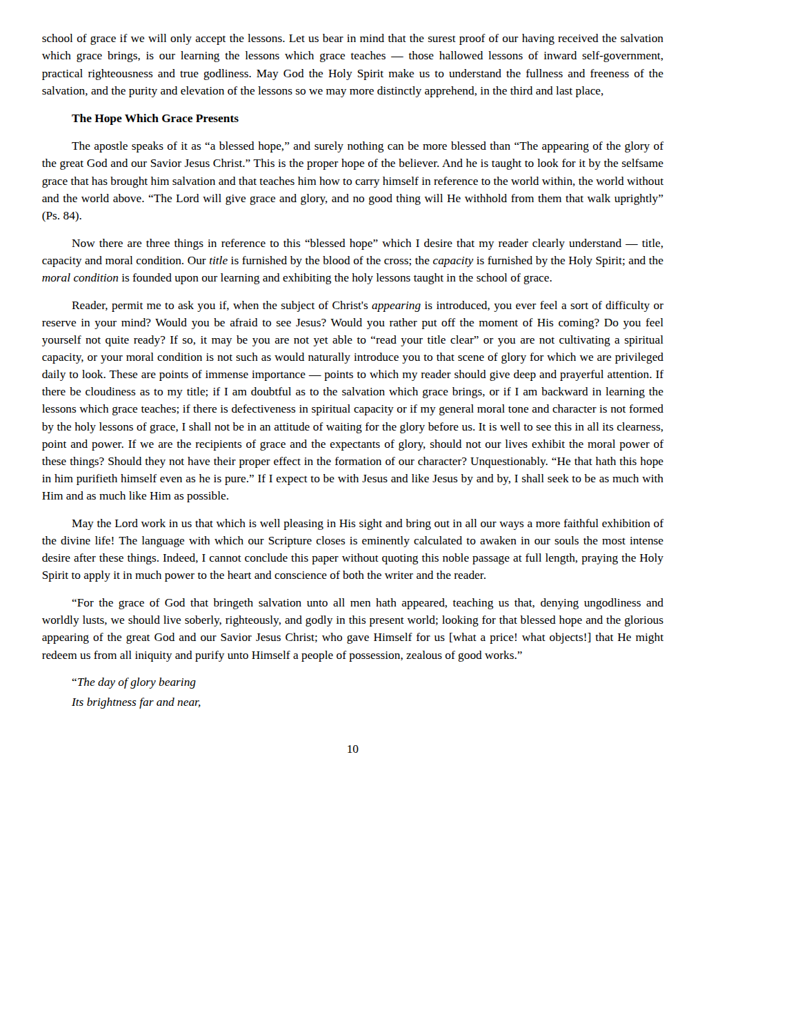school of grace if we will only accept the lessons. Let us bear in mind that the surest proof of our having received the salvation which grace brings, is our learning the lessons which grace teaches — those hallowed lessons of inward self-government, practical righteousness and true godliness. May God the Holy Spirit make us to understand the fullness and freeness of the salvation, and the purity and elevation of the lessons so we may more distinctly apprehend, in the third and last place,
The Hope Which Grace Presents
The apostle speaks of it as “a blessed hope,” and surely nothing can be more blessed than “The appearing of the glory of the great God and our Savior Jesus Christ.” This is the proper hope of the believer. And he is taught to look for it by the selfsame grace that has brought him salvation and that teaches him how to carry himself in reference to the world within, the world without and the world above. “The Lord will give grace and glory, and no good thing will He withhold from them that walk uprightly” (Ps. 84).
Now there are three things in reference to this “blessed hope” which I desire that my reader clearly understand — title, capacity and moral condition. Our title is furnished by the blood of the cross; the capacity is furnished by the Holy Spirit; and the moral condition is founded upon our learning and exhibiting the holy lessons taught in the school of grace.
Reader, permit me to ask you if, when the subject of Christ's appearing is introduced, you ever feel a sort of difficulty or reserve in your mind? Would you be afraid to see Jesus? Would you rather put off the moment of His coming? Do you feel yourself not quite ready? If so, it may be you are not yet able to “read your title clear” or you are not cultivating a spiritual capacity, or your moral condition is not such as would naturally introduce you to that scene of glory for which we are privileged daily to look. These are points of immense importance — points to which my reader should give deep and prayerful attention. If there be cloudiness as to my title; if I am doubtful as to the salvation which grace brings, or if I am backward in learning the lessons which grace teaches; if there is defectiveness in spiritual capacity or if my general moral tone and character is not formed by the holy lessons of grace, I shall not be in an attitude of waiting for the glory before us. It is well to see this in all its clearness, point and power. If we are the recipients of grace and the expectants of glory, should not our lives exhibit the moral power of these things? Should they not have their proper effect in the formation of our character? Unquestionably. “He that hath this hope in him purifieth himself even as he is pure.” If I expect to be with Jesus and like Jesus by and by, I shall seek to be as much with Him and as much like Him as possible.
May the Lord work in us that which is well pleasing in His sight and bring out in all our ways a more faithful exhibition of the divine life! The language with which our Scripture closes is eminently calculated to awaken in our souls the most intense desire after these things. Indeed, I cannot conclude this paper without quoting this noble passage at full length, praying the Holy Spirit to apply it in much power to the heart and conscience of both the writer and the reader.
“For the grace of God that bringeth salvation unto all men hath appeared, teaching us that, denying ungodliness and worldly lusts, we should live soberly, righteously, and godly in this present world; looking for that blessed hope and the glorious appearing of the great God and our Savior Jesus Christ; who gave Himself for us [what a price! what objects!] that He might redeem us from all iniquity and purify unto Himself a people of possession, zealous of good works.”
“The day of glory bearing
Its brightness far and near,
10